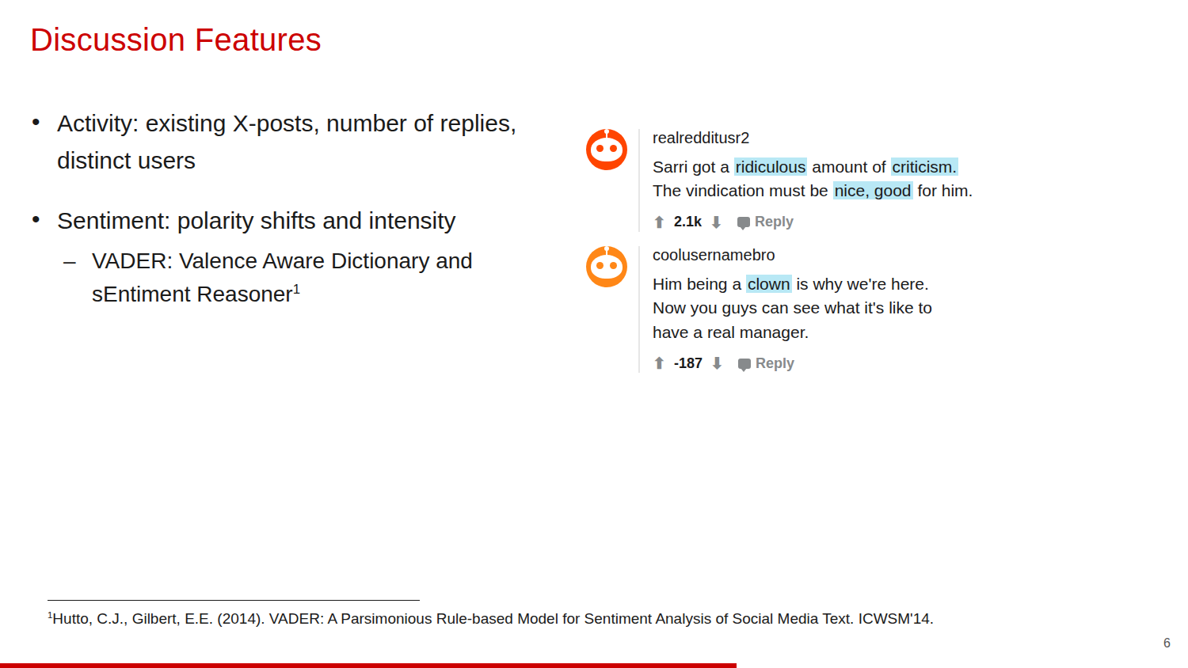Discussion Features
Activity: existing X-posts, number of replies, distinct users
Sentiment: polarity shifts and intensity
VADER: Valence Aware Dictionary and sEntiment Reasoner1
realredditusr2
Sarri got a ridiculous amount of criticism.
The vindication must be nice, good for him.
⬆ 2.1k ⬇ Reply
coolusernamebro
Him being a clown is why we're here.
Now you guys can see what it's like to
have a real manager.
⬆ -187 ⬇ Reply
1Hutto, C.J., Gilbert, E.E. (2014). VADER: A Parsimonious Rule-based Model for Sentiment Analysis of Social Media Text. ICWSM'14.
6